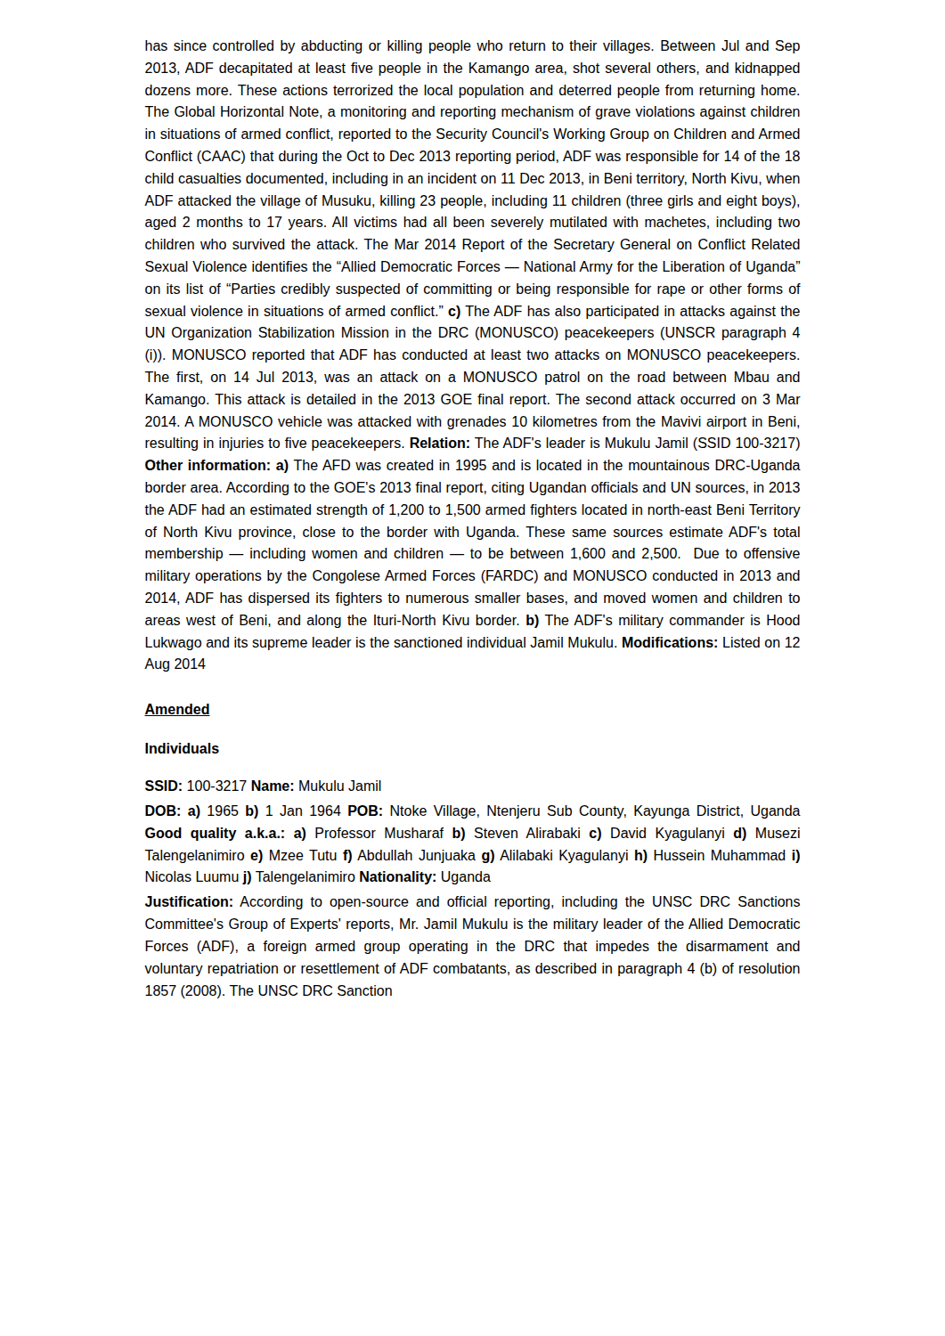has since controlled by abducting or killing people who return to their villages. Between Jul and Sep 2013, ADF decapitated at least five people in the Kamango area, shot several others, and kidnapped dozens more. These actions terrorized the local population and deterred people from returning home. The Global Horizontal Note, a monitoring and reporting mechanism of grave violations against children in situations of armed conflict, reported to the Security Council's Working Group on Children and Armed Conflict (CAAC) that during the Oct to Dec 2013 reporting period, ADF was responsible for 14 of the 18 child casualties documented, including in an incident on 11 Dec 2013, in Beni territory, North Kivu, when ADF attacked the village of Musuku, killing 23 people, including 11 children (three girls and eight boys), aged 2 months to 17 years. All victims had all been severely mutilated with machetes, including two children who survived the attack. The Mar 2014 Report of the Secretary General on Conflict Related Sexual Violence identifies the “Allied Democratic Forces — National Army for the Liberation of Uganda” on its list of “Parties credibly suspected of committing or being responsible for rape or other forms of sexual violence in situations of armed conflict.” c) The ADF has also participated in attacks against the UN Organization Stabilization Mission in the DRC (MONUSCO) peacekeepers (UNSCR paragraph 4 (i)). MONUSCO reported that ADF has conducted at least two attacks on MONUSCO peacekeepers. The first, on 14 Jul 2013, was an attack on a MONUSCO patrol on the road between Mbau and Kamango. This attack is detailed in the 2013 GOE final report. The second attack occurred on 3 Mar 2014. A MONUSCO vehicle was attacked with grenades 10 kilometres from the Mavivi airport in Beni, resulting in injuries to five peacekeepers. Relation: The ADF's leader is Mukulu Jamil (SSID 100-3217) Other information: a) The AFD was created in 1995 and is located in the mountainous DRC-Uganda border area. According to the GOE's 2013 final report, citing Ugandan officials and UN sources, in 2013 the ADF had an estimated strength of 1,200 to 1,500 armed fighters located in north-east Beni Territory of North Kivu province, close to the border with Uganda. These same sources estimate ADF's total membership — including women and children — to be between 1,600 and 2,500. Due to offensive military operations by the Congolese Armed Forces (FARDC) and MONUSCO conducted in 2013 and 2014, ADF has dispersed its fighters to numerous smaller bases, and moved women and children to areas west of Beni, and along the Ituri-North Kivu border. b) The ADF's military commander is Hood Lukwago and its supreme leader is the sanctioned individual Jamil Mukulu. Modifications: Listed on 12 Aug 2014
Amended
Individuals
SSID: 100-3217 Name: Mukulu Jamil
DOB: a) 1965 b) 1 Jan 1964 POB: Ntoke Village, Ntenjeru Sub County, Kayunga District, Uganda Good quality a.k.a.: a) Professor Musharaf b) Steven Alirabaki c) David Kyagulanyi d) Musezi Talengelanimiro e) Mzee Tutu f) Abdullah Junjuaka g) Alilabaki Kyagulanyi h) Hussein Muhammad i) Nicolas Luumu j) Talengelanimiro Nationality: Uganda
Justification: According to open-source and official reporting, including the UNSC DRC Sanctions Committee's Group of Experts' reports, Mr. Jamil Mukulu is the military leader of the Allied Democratic Forces (ADF), a foreign armed group operating in the DRC that impedes the disarmament and voluntary repatriation or resettlement of ADF combatants, as described in paragraph 4 (b) of resolution 1857 (2008). The UNSC DRC Sanction